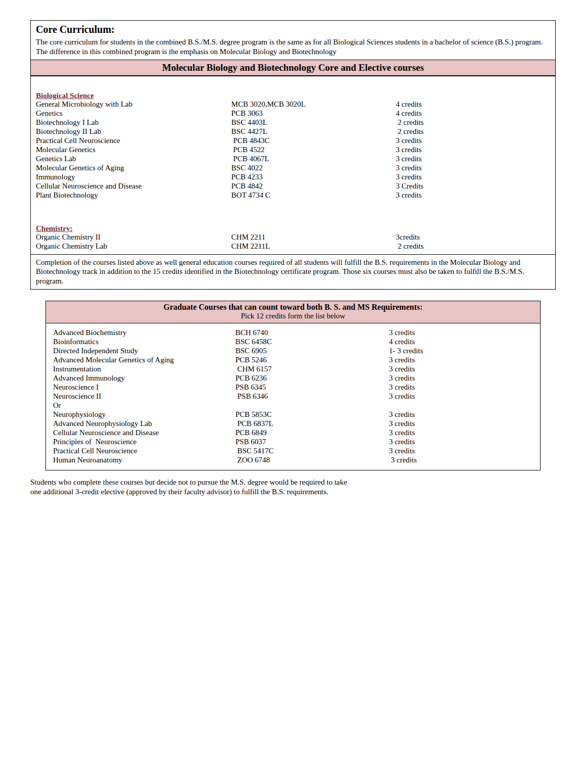Core Curriculum:
The core curriculum for students in the combined B.S./M.S. degree program is the same as for all Biological Sciences students in a bachelor of science (B.S.) program. The difference in this combined program is the emphasis on Molecular Biology and Biotechnology
Molecular Biology and Biotechnology Core and Elective courses
Biological Science
| General Microbiology with Lab | MCB 3020,MCB 3020L | 4 credits |
| Genetics | PCB 3063 | 4 credits |
| Biotechnology I Lab | BSC 4403L | 2 credits |
| Biotechnology II Lab | BSC 4427L | 2 credits |
| Practical Cell Neuroscience | PCB 4843C | 3 credits |
| Molecular Genetics | PCB 4522 | 3 credits |
| Genetics Lab | PCB 4067L | 3 credits |
| Molecular Genetics of Aging | BSC 4022 | 3 credits |
| Immunology | PCB 4233 | 3 credits |
| Cellular Neuroscience and Disease | PCB 4842 | 3 Credits |
| Plant Biotechnology | BOT 4734 C | 3 credits |
Chemistry:
| Organic Chemistry II | CHM 2211 | 3credits |
| Organic Chemistry Lab | CHM 2211L | 2 credits |
Completion of the courses listed above as well general education courses required of all students will fulfill the B.S. requirements in the Molecular Biology and Biotechnology track in addition to the 15 credits identified in the Biotechnology certificate program. Those six courses must also be taken to fulfill the B.S./M.S. program.
Graduate Courses that can count toward both B. S. and MS Requirements:
Pick 12 credits form the list below
| Advanced Biochemistry | BCH 6740 | 3 credits |
| Bioinformatics | BSC 6458C | 4 credits |
| Directed Independent Study | BSC 6905 | 1- 3 credits |
| Advanced Molecular Genetics of Aging | PCB 5246 | 3 credits |
| Instrumentation | CHM 6157 | 3 credits |
| Advanced Immunology | PCB 6236 | 3 credits |
| Neuroscience I | PSB 6345 | 3 credits |
| Neuroscience II | PSB 6346 | 3 credits |
| Or | | |
| Neurophysiology | PCB 5853C | 3 credits |
| Advanced Neurophysiology Lab | PCB 6837L | 3 credits |
| Cellular Neuroscience and Disease | PCB 6849 | 3 credits |
| Principles of Neuroscience | PSB 6037 | 3 credits |
| Practical Cell Neuroscience | BSC 5417C | 3 credits |
| Human Neuroanatomy | ZOO 6748 | 3 credits |
Students who complete these courses but decide not to pursue the M.S. degree would be required to take
one additional 3-credit elective (approved by their faculty advisor) to fulfill the B.S. requirements.